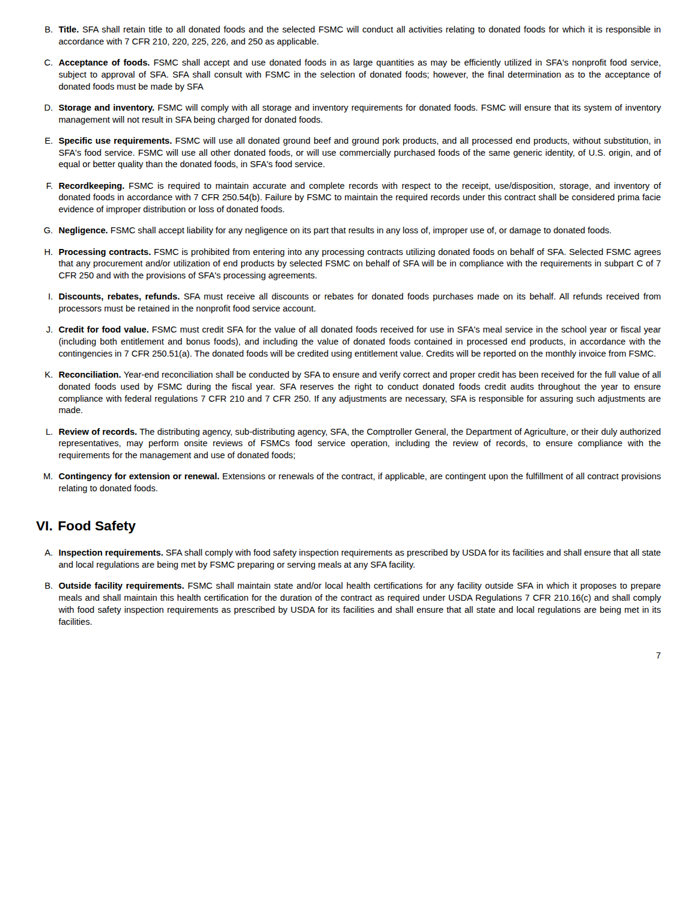Title. SFA shall retain title to all donated foods and the selected FSMC will conduct all activities relating to donated foods for which it is responsible in accordance with 7 CFR 210, 220, 225, 226, and 250 as applicable.
Acceptance of foods. FSMC shall accept and use donated foods in as large quantities as may be efficiently utilized in SFA's nonprofit food service, subject to approval of SFA. SFA shall consult with FSMC in the selection of donated foods; however, the final determination as to the acceptance of donated foods must be made by SFA
Storage and inventory. FSMC will comply with all storage and inventory requirements for donated foods. FSMC will ensure that its system of inventory management will not result in SFA being charged for donated foods.
Specific use requirements. FSMC will use all donated ground beef and ground pork products, and all processed end products, without substitution, in SFA's food service. FSMC will use all other donated foods, or will use commercially purchased foods of the same generic identity, of U.S. origin, and of equal or better quality than the donated foods, in SFA's food service.
Recordkeeping. FSMC is required to maintain accurate and complete records with respect to the receipt, use/disposition, storage, and inventory of donated foods in accordance with 7 CFR 250.54(b). Failure by FSMC to maintain the required records under this contract shall be considered prima facie evidence of improper distribution or loss of donated foods.
Negligence. FSMC shall accept liability for any negligence on its part that results in any loss of, improper use of, or damage to donated foods.
Processing contracts. FSMC is prohibited from entering into any processing contracts utilizing donated foods on behalf of SFA. Selected FSMC agrees that any procurement and/or utilization of end products by selected FSMC on behalf of SFA will be in compliance with the requirements in subpart C of 7 CFR 250 and with the provisions of SFA's processing agreements.
Discounts, rebates, refunds. SFA must receive all discounts or rebates for donated foods purchases made on its behalf. All refunds received from processors must be retained in the nonprofit food service account.
Credit for food value. FSMC must credit SFA for the value of all donated foods received for use in SFA's meal service in the school year or fiscal year (including both entitlement and bonus foods), and including the value of donated foods contained in processed end products, in accordance with the contingencies in 7 CFR 250.51(a). The donated foods will be credited using entitlement value. Credits will be reported on the monthly invoice from FSMC.
Reconciliation. Year-end reconciliation shall be conducted by SFA to ensure and verify correct and proper credit has been received for the full value of all donated foods used by FSMC during the fiscal year. SFA reserves the right to conduct donated foods credit audits throughout the year to ensure compliance with federal regulations 7 CFR 210 and 7 CFR 250. If any adjustments are necessary, SFA is responsible for assuring such adjustments are made.
Review of records. The distributing agency, sub-distributing agency, SFA, the Comptroller General, the Department of Agriculture, or their duly authorized representatives, may perform onsite reviews of FSMCs food service operation, including the review of records, to ensure compliance with the requirements for the management and use of donated foods;
Contingency for extension or renewal. Extensions or renewals of the contract, if applicable, are contingent upon the fulfillment of all contract provisions relating to donated foods.
VI. Food Safety
Inspection requirements. SFA shall comply with food safety inspection requirements as prescribed by USDA for its facilities and shall ensure that all state and local regulations are being met by FSMC preparing or serving meals at any SFA facility.
Outside facility requirements. FSMC shall maintain state and/or local health certifications for any facility outside SFA in which it proposes to prepare meals and shall maintain this health certification for the duration of the contract as required under USDA Regulations 7 CFR 210.16(c) and shall comply with food safety inspection requirements as prescribed by USDA for its facilities and shall ensure that all state and local regulations are being met in its facilities.
7